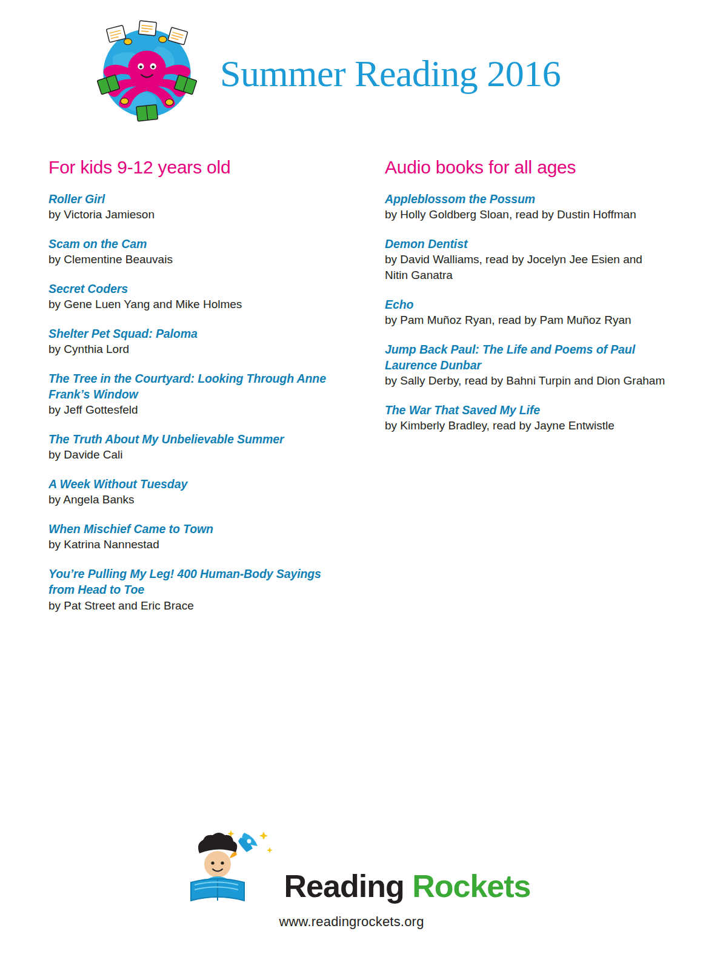Octopus holding books and papers
Summer Reading 2016
For kids 9-12 years old
Roller Girl by Victoria Jamieson
Scam on the Cam by Clementine Beauvais
Secret Coders by Gene Luen Yang and Mike Holmes
Shelter Pet Squad: Paloma by Cynthia Lord
The Tree in the Courtyard: Looking Through Anne Frank’s Window by Jeff Gottesfeld
The Truth About My Unbelievable Summer by Davide Cali
A Week Without Tuesday by Angela Banks
When Mischief Came to Town by Katrina Nannestad
You’re Pulling My Leg! 400 Human-Body Sayings from Head to Toe by Pat Street and Eric Brace
Audio books for all ages
Appleblossom the Possum by Holly Goldberg Sloan, read by Dustin Hoffman
Demon Dentist by David Walliams, read by Jocelyn Jee Esien and Nitin Ganatra
Echo by Pam Muñoz Ryan, read by Pam Muñoz Ryan
Jump Back Paul: The Life and Poems of Paul Laurence Dunbar by Sally Derby, read by Bahni Turpin and Dion Graham
The War That Saved My Life by Kimberly Bradley, read by Jayne Entwistle
Reading Rockets
www.readingrockets.org